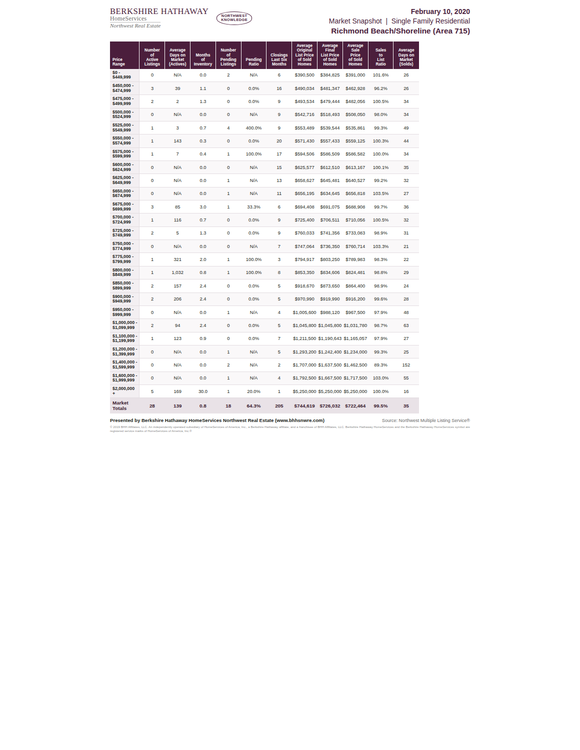BERKSHIRE HATHAWAY
HomeServices
Northwest Real Estate
NORTHWEST
KNOWLEDGE
February 10, 2020
Market Snapshot | Single Family Residential
Richmond Beach/Shoreline (Area 715)
| Price Range | Number of Active Listings | Average Days on Market (Actives) | Months of Inventory | Number of Pending Listings | Pending Ratio | Closings Last Six Months | Average Original List Price of Sold Homes | Average Final List Price of Sold Homes | Average Sale Price of Sold Homes | Sales to List Ratio | Average Days on Market (Solds) |
| --- | --- | --- | --- | --- | --- | --- | --- | --- | --- | --- | --- |
| $0 - $449,999 | 0 | N/A | 0.0 | 2 | N/A | 6 | $390,500 | $384,825 | $391,000 | 101.6% | 26 |
| $450,000 - $474,999 | 3 | 39 | 1.1 | 0 | 0.0% | 16 | $490,034 | $481,347 | $462,928 | 96.2% | 26 |
| $475,000 - $499,999 | 2 | 2 | 1.3 | 0 | 0.0% | 9 | $493,534 | $479,444 | $482,056 | 100.5% | 34 |
| $500,000 - $524,999 | 0 | N/A | 0.0 | 0 | N/A | 9 | $542,716 | $518,493 | $508,050 | 98.0% | 34 |
| $525,000 - $549,999 | 1 | 3 | 0.7 | 4 | 400.0% | 9 | $553,489 | $539,544 | $535,861 | 99.3% | 49 |
| $550,000 - $574,999 | 1 | 143 | 0.3 | 0 | 0.0% | 20 | $571,430 | $557,433 | $559,125 | 100.3% | 44 |
| $575,000 - $599,999 | 1 | 7 | 0.4 | 1 | 100.0% | 17 | $594,506 | $586,509 | $586,582 | 100.0% | 34 |
| $600,000 - $624,999 | 0 | N/A | 0.0 | 0 | N/A | 15 | $625,577 | $612,510 | $613,167 | 100.1% | 35 |
| $625,000 - $649,999 | 0 | N/A | 0.0 | 1 | N/A | 13 | $658,627 | $645,481 | $640,527 | 99.2% | 32 |
| $650,000 - $674,999 | 0 | N/A | 0.0 | 1 | N/A | 11 | $656,195 | $634,645 | $656,818 | 103.5% | 27 |
| $675,000 - $699,999 | 3 | 85 | 3.0 | 1 | 33.3% | 6 | $694,408 | $691,075 | $688,908 | 99.7% | 36 |
| $700,000 - $724,999 | 1 | 116 | 0.7 | 0 | 0.0% | 9 | $725,400 | $706,511 | $710,056 | 100.5% | 32 |
| $725,000 - $749,999 | 2 | 5 | 1.3 | 0 | 0.0% | 9 | $760,033 | $741,356 | $733,083 | 98.9% | 31 |
| $750,000 - $774,999 | 0 | N/A | 0.0 | 0 | N/A | 7 | $747,064 | $736,350 | $760,714 | 103.3% | 21 |
| $775,000 - $799,999 | 1 | 321 | 2.0 | 1 | 100.0% | 3 | $794,917 | $803,250 | $789,983 | 98.3% | 22 |
| $800,000 - $849,999 | 1 | 1,032 | 0.8 | 1 | 100.0% | 8 | $853,350 | $834,606 | $824,481 | 98.8% | 29 |
| $850,000 - $899,999 | 2 | 157 | 2.4 | 0 | 0.0% | 5 | $918,670 | $873,650 | $864,400 | 98.9% | 24 |
| $900,000 - $949,999 | 2 | 206 | 2.4 | 0 | 0.0% | 5 | $970,990 | $919,990 | $916,200 | 99.6% | 28 |
| $950,000 - $999,999 | 0 | N/A | 0.0 | 1 | N/A | 4 | $1,005,600 | $988,120 | $967,500 | 97.9% | 48 |
| $1,000,000 - $1,099,999 | 2 | 94 | 2.4 | 0 | 0.0% | 5 | $1,045,800 | $1,045,800 | $1,031,780 | 98.7% | 63 |
| $1,100,000 - $1,199,999 | 1 | 123 | 0.9 | 0 | 0.0% | 7 | $1,211,500 | $1,190,643 | $1,165,057 | 97.9% | 27 |
| $1,200,000 - $1,399,999 | 0 | N/A | 0.0 | 1 | N/A | 5 | $1,293,200 | $1,242,400 | $1,234,000 | 99.3% | 25 |
| $1,400,000 - $1,599,999 | 0 | N/A | 0.0 | 2 | N/A | 2 | $1,707,000 | $1,637,500 | $1,462,500 | 89.3% | 152 |
| $1,600,000 - $1,999,999 | 0 | N/A | 0.0 | 1 | N/A | 4 | $1,792,500 | $1,667,500 | $1,717,500 | 103.0% | 55 |
| $2,000,000 + | 5 | 169 | 30.0 | 1 | 20.0% | 1 | $5,250,000 | $5,250,000 | $5,250,000 | 100.0% | 16 |
| Market Totals | 28 | 139 | 0.8 | 18 | 64.3% | 205 | $744,619 | $726,032 | $722,464 | 99.5% | 35 |
Presented by Berkshire Hathaway HomeServices Northwest Real Estate (www.bhhsnwre.com)
Source: Northwest Multiple Listing Service®
© 2019 BHH Affiliates, LLC. An independently operated subsidiary of HomeServices of America, Inc., a Berkshire Hathaway affiliate, and a franchisee of BHH Affiliates, LLC. Berkshire Hathaway HomeServices and the Berkshire Hathaway HomeServices symbol are registered service marks of HomeServices of America, Inc.®